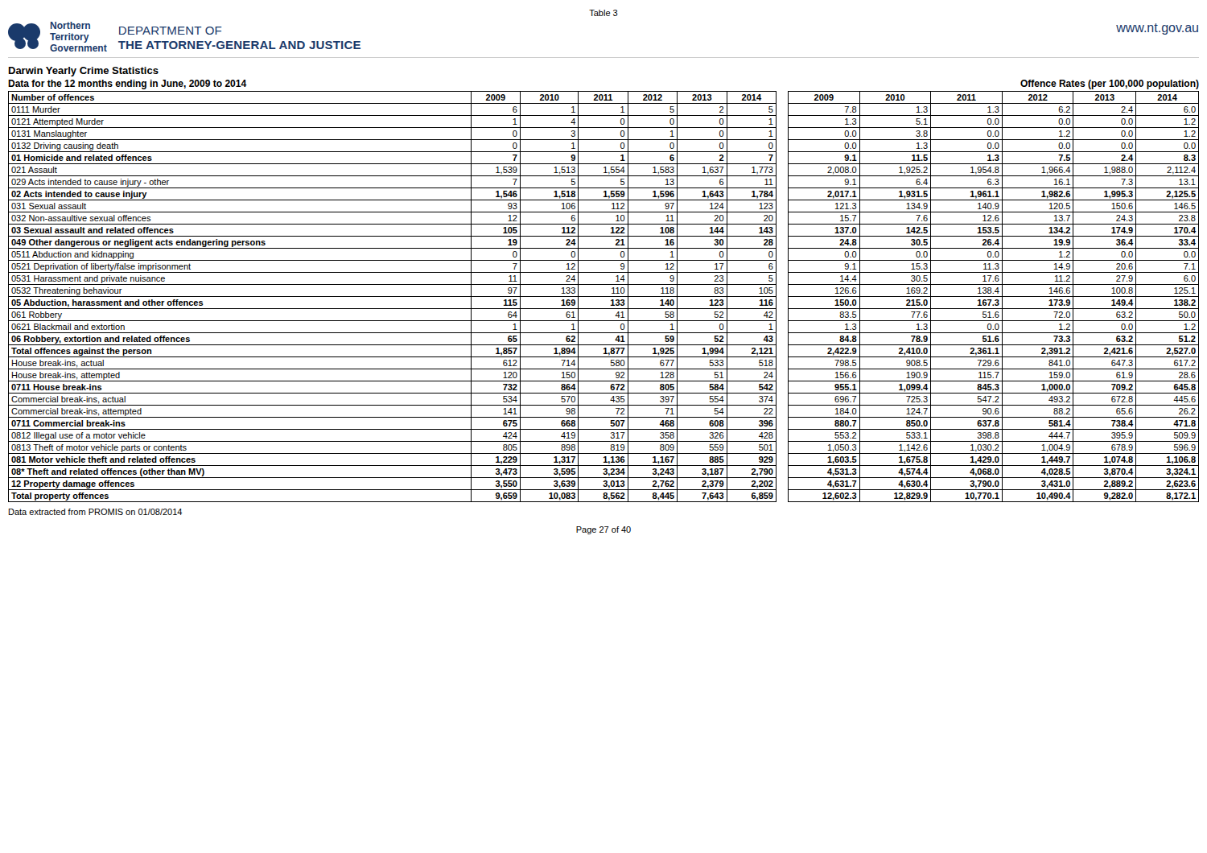Table 3
Northern
Territory
Government
DEPARTMENT OF
THE ATTORNEY-GENERAL AND JUSTICE
www.nt.gov.au
Darwin Yearly Crime Statistics
Data for the 12 months ending in June, 2009 to 2014
Offence Rates (per 100,000 population)
| Number of offences | 2009 | 2010 | 2011 | 2012 | 2013 | 2014 | | 2009 | 2010 | 2011 | 2012 | 2013 | 2014 |
| --- | --- | --- | --- | --- | --- | --- | --- | --- | --- | --- | --- | --- | --- |
| 0111 Murder | 6 | 1 | 1 | 5 | 2 | 5 | | 7.8 | 1.3 | 1.3 | 6.2 | 2.4 | 6.0 |
| 0121 Attempted Murder | 1 | 4 | 0 | 0 | 0 | 1 | | 1.3 | 5.1 | 0.0 | 0.0 | 0.0 | 1.2 |
| 0131 Manslaughter | 0 | 3 | 0 | 1 | 0 | 1 | | 0.0 | 3.8 | 0.0 | 1.2 | 0.0 | 1.2 |
| 0132 Driving causing death | 0 | 1 | 0 | 0 | 0 | 0 | | 0.0 | 1.3 | 0.0 | 0.0 | 0.0 | 0.0 |
| 01 Homicide and related offences | 7 | 9 | 1 | 6 | 2 | 7 | | 9.1 | 11.5 | 1.3 | 7.5 | 2.4 | 8.3 |
| 021 Assault | 1,539 | 1,513 | 1,554 | 1,583 | 1,637 | 1,773 | | 2,008.0 | 1,925.2 | 1,954.8 | 1,966.4 | 1,988.0 | 2,112.4 |
| 029 Acts intended to cause injury - other | 7 | 5 | 5 | 13 | 6 | 11 | | 9.1 | 6.4 | 6.3 | 16.1 | 7.3 | 13.1 |
| 02 Acts intended to cause injury | 1,546 | 1,518 | 1,559 | 1,596 | 1,643 | 1,784 | | 2,017.1 | 1,931.5 | 1,961.1 | 1,982.6 | 1,995.3 | 2,125.5 |
| 031 Sexual assault | 93 | 106 | 112 | 97 | 124 | 123 | | 121.3 | 134.9 | 140.9 | 120.5 | 150.6 | 146.5 |
| 032 Non-assaultive sexual offences | 12 | 6 | 10 | 11 | 20 | 20 | | 15.7 | 7.6 | 12.6 | 13.7 | 24.3 | 23.8 |
| 03 Sexual assault and related offences | 105 | 112 | 122 | 108 | 144 | 143 | | 137.0 | 142.5 | 153.5 | 134.2 | 174.9 | 170.4 |
| 049 Other dangerous or negligent acts endangering persons | 19 | 24 | 21 | 16 | 30 | 28 | | 24.8 | 30.5 | 26.4 | 19.9 | 36.4 | 33.4 |
| 0511 Abduction and kidnapping | 0 | 0 | 0 | 1 | 0 | 0 | | 0.0 | 0.0 | 0.0 | 1.2 | 0.0 | 0.0 |
| 0521 Deprivation of liberty/false imprisonment | 7 | 12 | 9 | 12 | 17 | 6 | | 9.1 | 15.3 | 11.3 | 14.9 | 20.6 | 7.1 |
| 0531 Harassment and private nuisance | 11 | 24 | 14 | 9 | 23 | 5 | | 14.4 | 30.5 | 17.6 | 11.2 | 27.9 | 6.0 |
| 0532 Threatening behaviour | 97 | 133 | 110 | 118 | 83 | 105 | | 126.6 | 169.2 | 138.4 | 146.6 | 100.8 | 125.1 |
| 05 Abduction, harassment and other offences | 115 | 169 | 133 | 140 | 123 | 116 | | 150.0 | 215.0 | 167.3 | 173.9 | 149.4 | 138.2 |
| 061 Robbery | 64 | 61 | 41 | 58 | 52 | 42 | | 83.5 | 77.6 | 51.6 | 72.0 | 63.2 | 50.0 |
| 0621 Blackmail and extortion | 1 | 1 | 0 | 1 | 0 | 1 | | 1.3 | 1.3 | 0.0 | 1.2 | 0.0 | 1.2 |
| 06 Robbery, extortion and related offences | 65 | 62 | 41 | 59 | 52 | 43 | | 84.8 | 78.9 | 51.6 | 73.3 | 63.2 | 51.2 |
| Total offences against the person | 1,857 | 1,894 | 1,877 | 1,925 | 1,994 | 2,121 | | 2,422.9 | 2,410.0 | 2,361.1 | 2,391.2 | 2,421.6 | 2,527.0 |
| House break-ins, actual | 612 | 714 | 580 | 677 | 533 | 518 | | 798.5 | 908.5 | 729.6 | 841.0 | 647.3 | 617.2 |
| House break-ins, attempted | 120 | 150 | 92 | 128 | 51 | 24 | | 156.6 | 190.9 | 115.7 | 159.0 | 61.9 | 28.6 |
| 0711 House break-ins | 732 | 864 | 672 | 805 | 584 | 542 | | 955.1 | 1,099.4 | 845.3 | 1,000.0 | 709.2 | 645.8 |
| Commercial break-ins, actual | 534 | 570 | 435 | 397 | 554 | 374 | | 696.7 | 725.3 | 547.2 | 493.2 | 672.8 | 445.6 |
| Commercial break-ins, attempted | 141 | 98 | 72 | 71 | 54 | 22 | | 184.0 | 124.7 | 90.6 | 88.2 | 65.6 | 26.2 |
| 0711 Commercial break-ins | 675 | 668 | 507 | 468 | 608 | 396 | | 880.7 | 850.0 | 637.8 | 581.4 | 738.4 | 471.8 |
| 0812 Illegal use of a motor vehicle | 424 | 419 | 317 | 358 | 326 | 428 | | 553.2 | 533.1 | 398.8 | 444.7 | 395.9 | 509.9 |
| 0813 Theft of motor vehicle parts or contents | 805 | 898 | 819 | 809 | 559 | 501 | | 1,050.3 | 1,142.6 | 1,030.2 | 1,004.9 | 678.9 | 596.9 |
| 081 Motor vehicle theft and related offences | 1,229 | 1,317 | 1,136 | 1,167 | 885 | 929 | | 1,603.5 | 1,675.8 | 1,429.0 | 1,449.7 | 1,074.8 | 1,106.8 |
| 08* Theft and related offences (other than MV) | 3,473 | 3,595 | 3,234 | 3,243 | 3,187 | 2,790 | | 4,531.3 | 4,574.4 | 4,068.0 | 4,028.5 | 3,870.4 | 3,324.1 |
| 12 Property damage offences | 3,550 | 3,639 | 3,013 | 2,762 | 2,379 | 2,202 | | 4,631.7 | 4,630.4 | 3,790.0 | 3,431.0 | 2,889.2 | 2,623.6 |
| Total property offences | 9,659 | 10,083 | 8,562 | 8,445 | 7,643 | 6,859 | | 12,602.3 | 12,829.9 | 10,770.1 | 10,490.4 | 9,282.0 | 8,172.1 |
Data extracted from PROMIS on 01/08/2014
Page 27 of 40